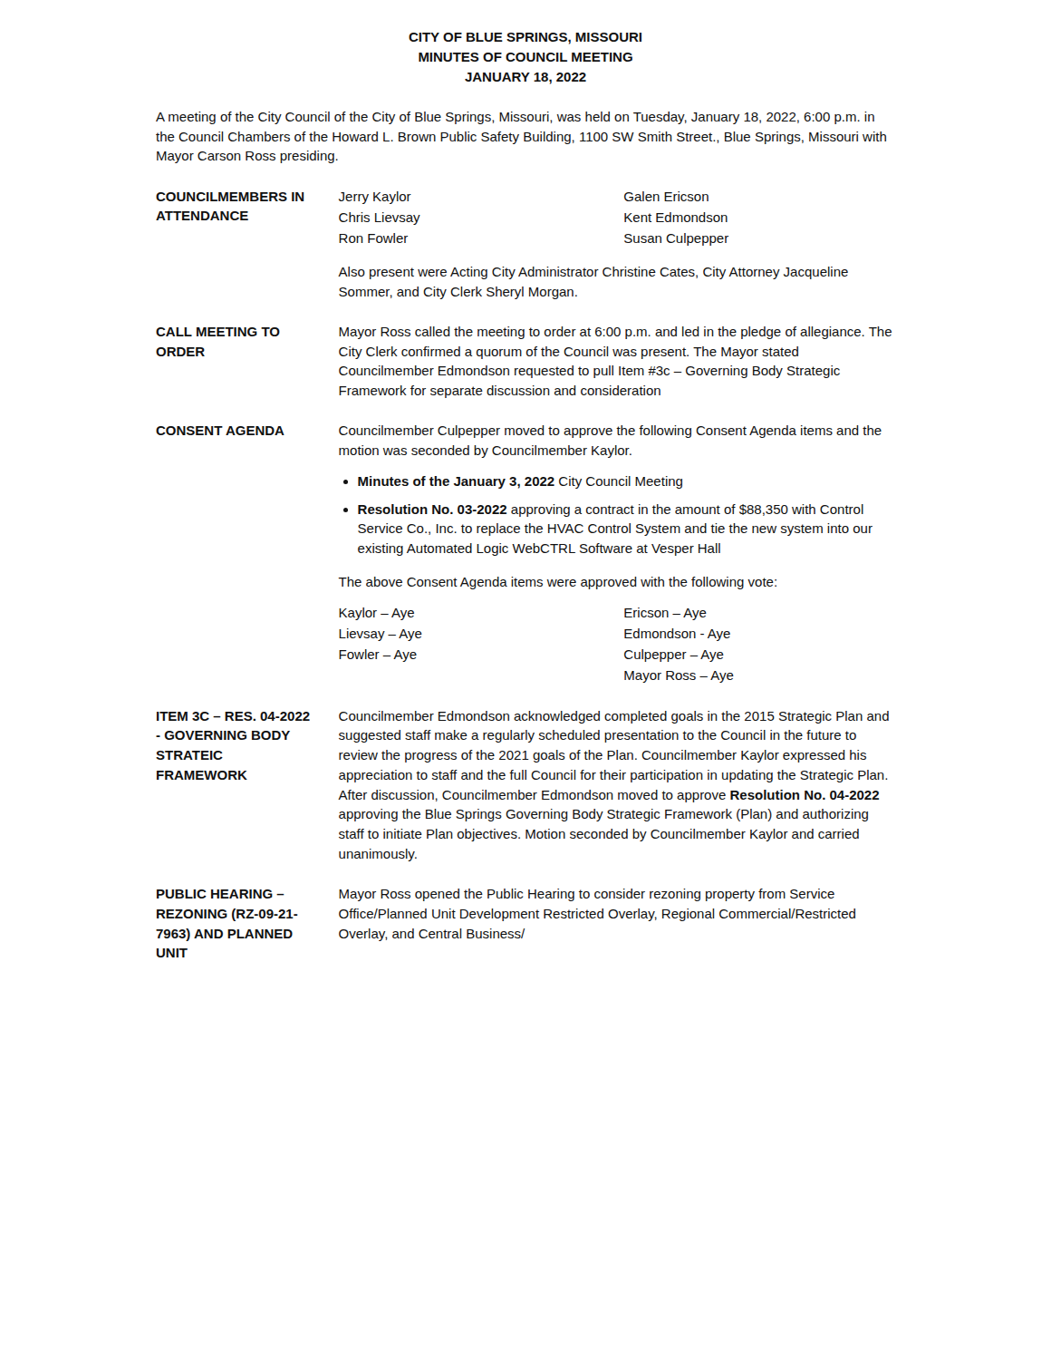CITY OF BLUE SPRINGS, MISSOURI
MINUTES OF COUNCIL MEETING
JANUARY 18, 2022
A meeting of the City Council of the City of Blue Springs, Missouri, was held on Tuesday, January 18, 2022, 6:00 p.m. in the Council Chambers of the Howard L. Brown Public Safety Building, 1100 SW Smith Street., Blue Springs, Missouri with Mayor Carson Ross presiding.
Councilmembers in Attendance
Jerry Kaylor
Galen Ericson
Chris Lievsay
Kent Edmondson
Ron Fowler
Susan Culpepper
Also present were Acting City Administrator Christine Cates, City Attorney Jacqueline Sommer, and City Clerk Sheryl Morgan.
Call Meeting to Order
Mayor Ross called the meeting to order at 6:00 p.m. and led in the pledge of allegiance. The City Clerk confirmed a quorum of the Council was present. The Mayor stated Councilmember Edmondson requested to pull Item #3c – Governing Body Strategic Framework for separate discussion and consideration
Consent Agenda
Councilmember Culpepper moved to approve the following Consent Agenda items and the motion was seconded by Councilmember Kaylor.
Minutes of the January 3, 2022 City Council Meeting
Resolution No. 03-2022 approving a contract in the amount of $88,350 with Control Service Co., Inc. to replace the HVAC Control System and tie the new system into our existing Automated Logic WebCTRL Software at Vesper Hall
The above Consent Agenda items were approved with the following vote:
Kaylor – Aye
Ericson – Aye
Lievsay – Aye
Edmondson - Aye
Fowler – Aye
Culpepper – Aye
Mayor Ross – Aye
Item 3c – Res. 04-2022 - Governing Body Strateic Framework
Councilmember Edmondson acknowledged completed goals in the 2015 Strategic Plan and suggested staff make a regularly scheduled presentation to the Council in the future to review the progress of the 2021 goals of the Plan. Councilmember Kaylor expressed his appreciation to staff and the full Council for their participation in updating the Strategic Plan. After discussion, Councilmember Edmondson moved to approve Resolution No. 04-2022 approving the Blue Springs Governing Body Strategic Framework (Plan) and authorizing staff to initiate Plan objectives. Motion seconded by Councilmember Kaylor and carried unanimously.
Public Hearing – Rezoning (RZ-09-21-7963) and Planned Unit
Mayor Ross opened the Public Hearing to consider rezoning property from Service Office/Planned Unit Development Restricted Overlay, Regional Commercial/Restricted Overlay, and Central Business/